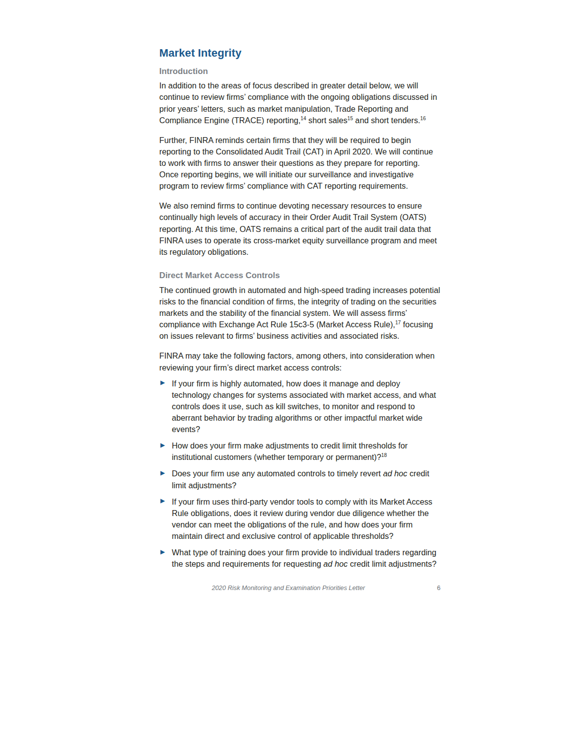Market Integrity
Introduction
In addition to the areas of focus described in greater detail below, we will continue to review firms’ compliance with the ongoing obligations discussed in prior years’ letters, such as market manipulation, Trade Reporting and Compliance Engine (TRACE) reporting,14 short sales15 and short tenders.16
Further, FINRA reminds certain firms that they will be required to begin reporting to the Consolidated Audit Trail (CAT) in April 2020. We will continue to work with firms to answer their questions as they prepare for reporting. Once reporting begins, we will initiate our surveillance and investigative program to review firms’ compliance with CAT reporting requirements.
We also remind firms to continue devoting necessary resources to ensure continually high levels of accuracy in their Order Audit Trail System (OATS) reporting. At this time, OATS remains a critical part of the audit trail data that FINRA uses to operate its cross-market equity surveillance program and meet its regulatory obligations.
Direct Market Access Controls
The continued growth in automated and high-speed trading increases potential risks to the financial condition of firms, the integrity of trading on the securities markets and the stability of the financial system. We will assess firms’ compliance with Exchange Act Rule 15c3-5 (Market Access Rule),17 focusing on issues relevant to firms’ business activities and associated risks.
FINRA may take the following factors, among others, into consideration when reviewing your firm’s direct market access controls:
If your firm is highly automated, how does it manage and deploy technology changes for systems associated with market access, and what controls does it use, such as kill switches, to monitor and respond to aberrant behavior by trading algorithms or other impactful market wide events?
How does your firm make adjustments to credit limit thresholds for institutional customers (whether temporary or permanent)?18
Does your firm use any automated controls to timely revert ad hoc credit limit adjustments?
If your firm uses third-party vendor tools to comply with its Market Access Rule obligations, does it review during vendor due diligence whether the vendor can meet the obligations of the rule, and how does your firm maintain direct and exclusive control of applicable thresholds?
What type of training does your firm provide to individual traders regarding the steps and requirements for requesting ad hoc credit limit adjustments?
2020 Risk Monitoring and Examination Priorities Letter 6